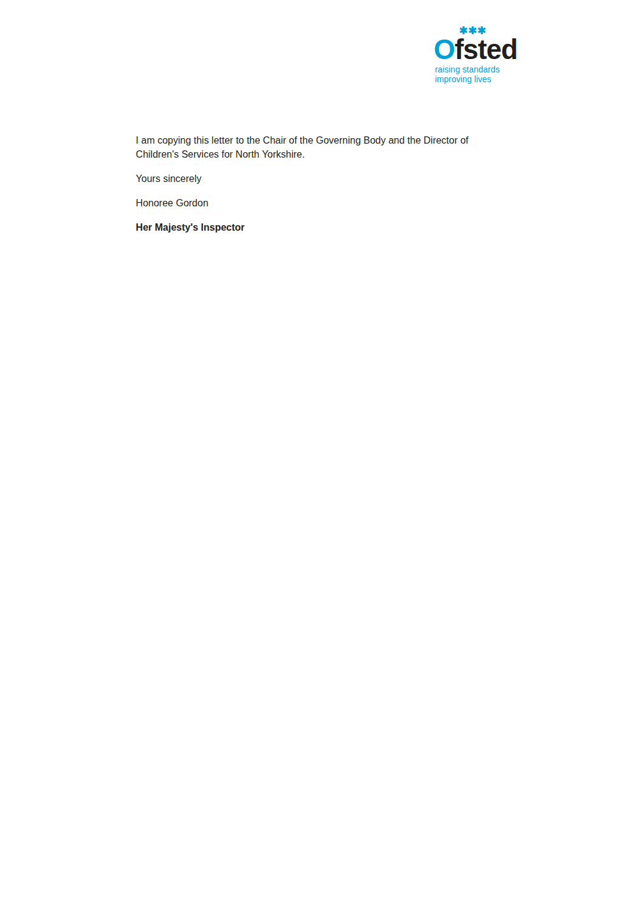✱✱✱
Ofsted
raising standards
improving lives
I am copying this letter to the Chair of the Governing Body and the Director of Children's Services for North Yorkshire.
Yours sincerely
Honoree Gordon
Her Majesty's Inspector